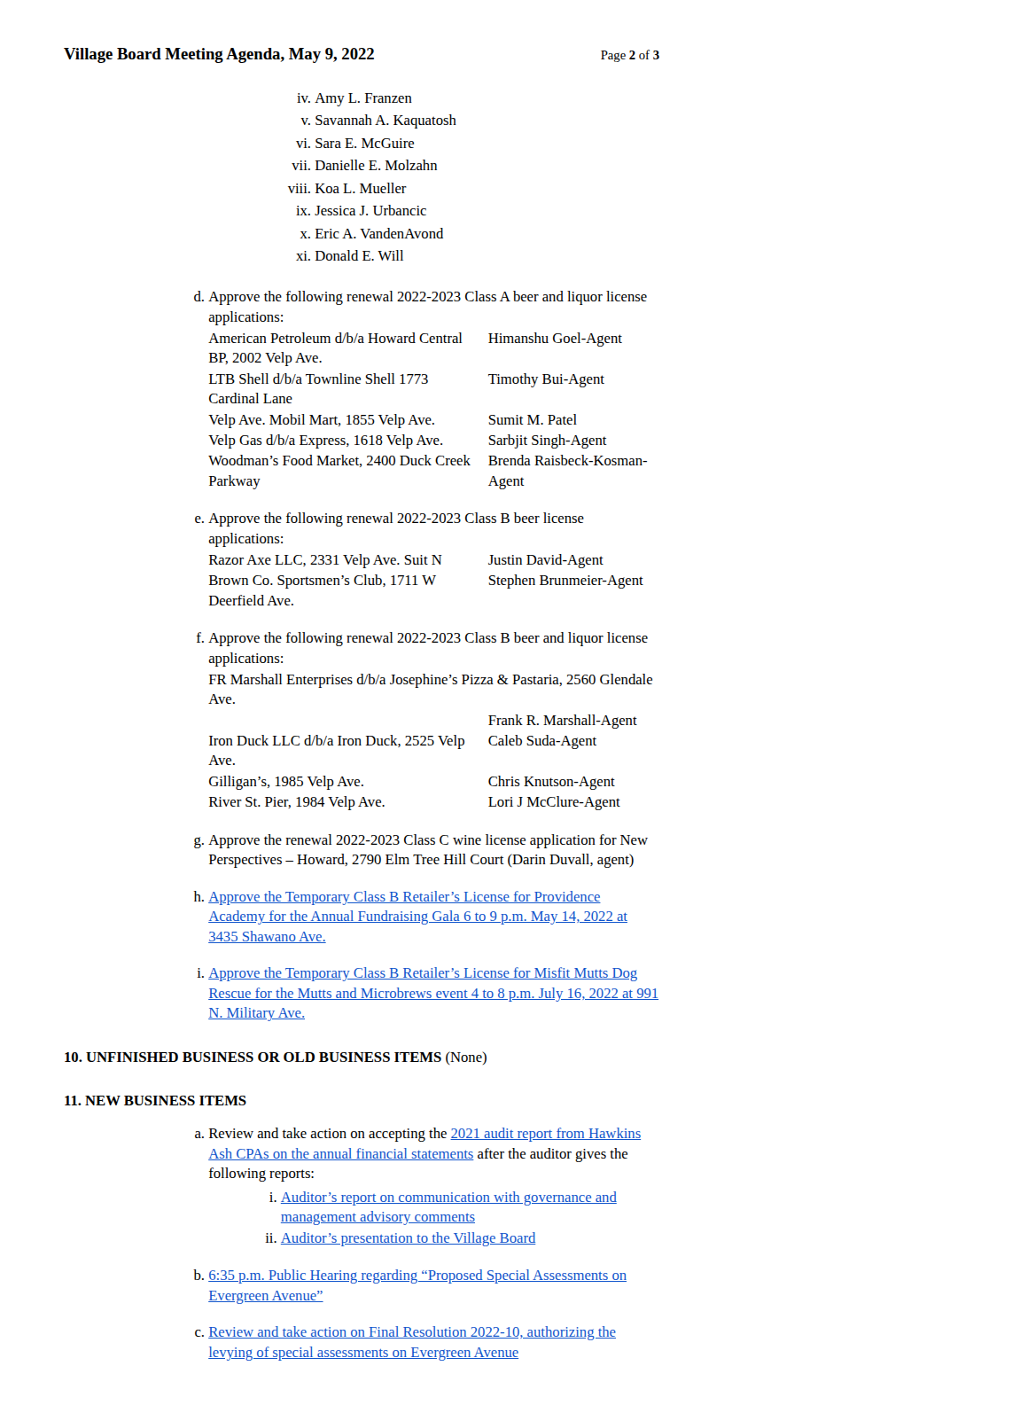Village Board Meeting Agenda, May 9, 2022
Page 2 of 3
Amy L. Franzen
Savannah A. Kaquatosh
Sara E. McGuire
Danielle E. Molzahn
Koa L. Mueller
Jessica J. Urbancic
Eric A. VandenAvond
Donald E. Will
Approve the following renewal 2022-2023 Class A beer and liquor license applications:
| American Petroleum d/b/a Howard Central BP, 2002 Velp Ave. | Himanshu Goel-Agent |
| LTB Shell d/b/a Townline Shell 1773 Cardinal Lane | Timothy Bui-Agent |
| Velp Ave. Mobil Mart, 1855 Velp Ave. | Sumit M. Patel |
| Velp Gas d/b/a Express, 1618 Velp Ave. | Sarbjit Singh-Agent |
| Woodman’s Food Market, 2400 Duck Creek Parkway | Brenda Raisbeck-Kosman-Agent |
Approve the following renewal 2022-2023 Class B beer license applications:
| Razor Axe LLC, 2331 Velp Ave. Suit N | Justin David-Agent |
| Brown Co. Sportsmen’s Club, 1711 W Deerfield Ave. | Stephen Brunmeier-Agent |
Approve the following renewal 2022-2023 Class B beer and liquor license applications:
| FR Marshall Enterprises d/b/a Josephine’s Pizza & Pastaria, 2560 Glendale Ave. |
| | Frank R. Marshall-Agent |
| Iron Duck LLC d/b/a Iron Duck, 2525 Velp Ave. | Caleb Suda-Agent |
| Gilligan’s, 1985 Velp Ave. | Chris Knutson-Agent |
| River St. Pier, 1984 Velp Ave. | Lori J McClure-Agent |
Approve the renewal 2022-2023 Class C wine license application for New Perspectives – Howard, 2790 Elm Tree Hill Court (Darin Duvall, agent)
Approve the Temporary Class B Retailer’s License for Providence Academy for the Annual Fundraising Gala 6 to 9 p.m. May 14, 2022 at 3435 Shawano Ave.
Approve the Temporary Class B Retailer’s License for Misfit Mutts Dog Rescue for the Mutts and Microbrews event 4 to 8 p.m. July 16, 2022 at 991 N. Military Ave.
10. UNFINISHED BUSINESS OR OLD BUSINESS ITEMS (None)
11. NEW BUSINESS ITEMS
Review and take action on accepting the 2021 audit report from Hawkins Ash CPAs on the annual financial statements after the auditor gives the following reports:
Auditor’s report on communication with governance and management advisory comments
Auditor’s presentation to the Village Board
6:35 p.m. Public Hearing regarding “Proposed Special Assessments on Evergreen Avenue”
Review and take action on Final Resolution 2022-10, authorizing the levying of special assessments on Evergreen Avenue